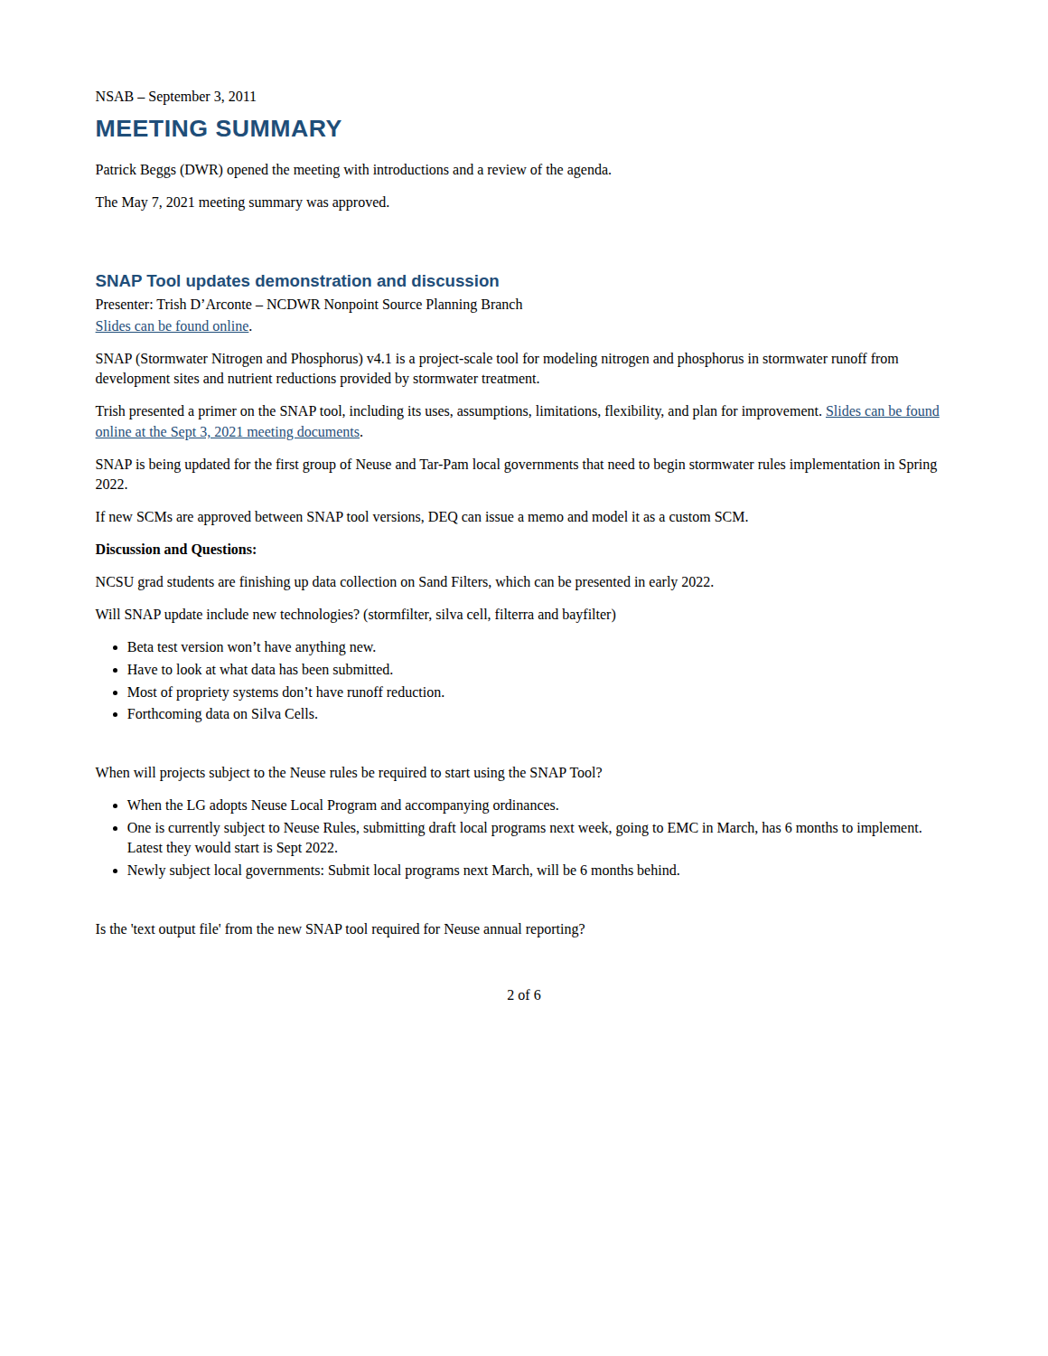NSAB – September 3, 2011
MEETING SUMMARY
Patrick Beggs (DWR) opened the meeting with introductions and a review of the agenda.
The May 7, 2021 meeting summary was approved.
SNAP Tool updates demonstration and discussion
Presenter: Trish D’Arconte – NCDWR Nonpoint Source Planning Branch
Slides can be found online.
SNAP (Stormwater Nitrogen and Phosphorus) v4.1 is a project-scale tool for modeling nitrogen and phosphorus in stormwater runoff from development sites and nutrient reductions provided by stormwater treatment.
Trish presented a primer on the SNAP tool, including its uses, assumptions, limitations, flexibility, and plan for improvement. Slides can be found online at the Sept 3, 2021 meeting documents.
SNAP is being updated for the first group of Neuse and Tar-Pam local governments that need to begin stormwater rules implementation in Spring 2022.
If new SCMs are approved between SNAP tool versions, DEQ can issue a memo and model it as a custom SCM.
Discussion and Questions:
NCSU grad students are finishing up data collection on Sand Filters, which can be presented in early 2022.
Will SNAP update include new technologies? (stormfilter, silva cell, filterra and bayfilter)
Beta test version won’t have anything new.
Have to look at what data has been submitted.
Most of propriety systems don’t have runoff reduction.
Forthcoming data on Silva Cells.
When will projects subject to the Neuse rules be required to start using the SNAP Tool?
When the LG adopts Neuse Local Program and accompanying ordinances.
One is currently subject to Neuse Rules, submitting draft local programs next week, going to EMC in March, has 6 months to implement. Latest they would start is Sept 2022.
Newly subject local governments: Submit local programs next March, will be 6 months behind.
Is the 'text output file' from the new SNAP tool required for Neuse annual reporting?
2 of 6